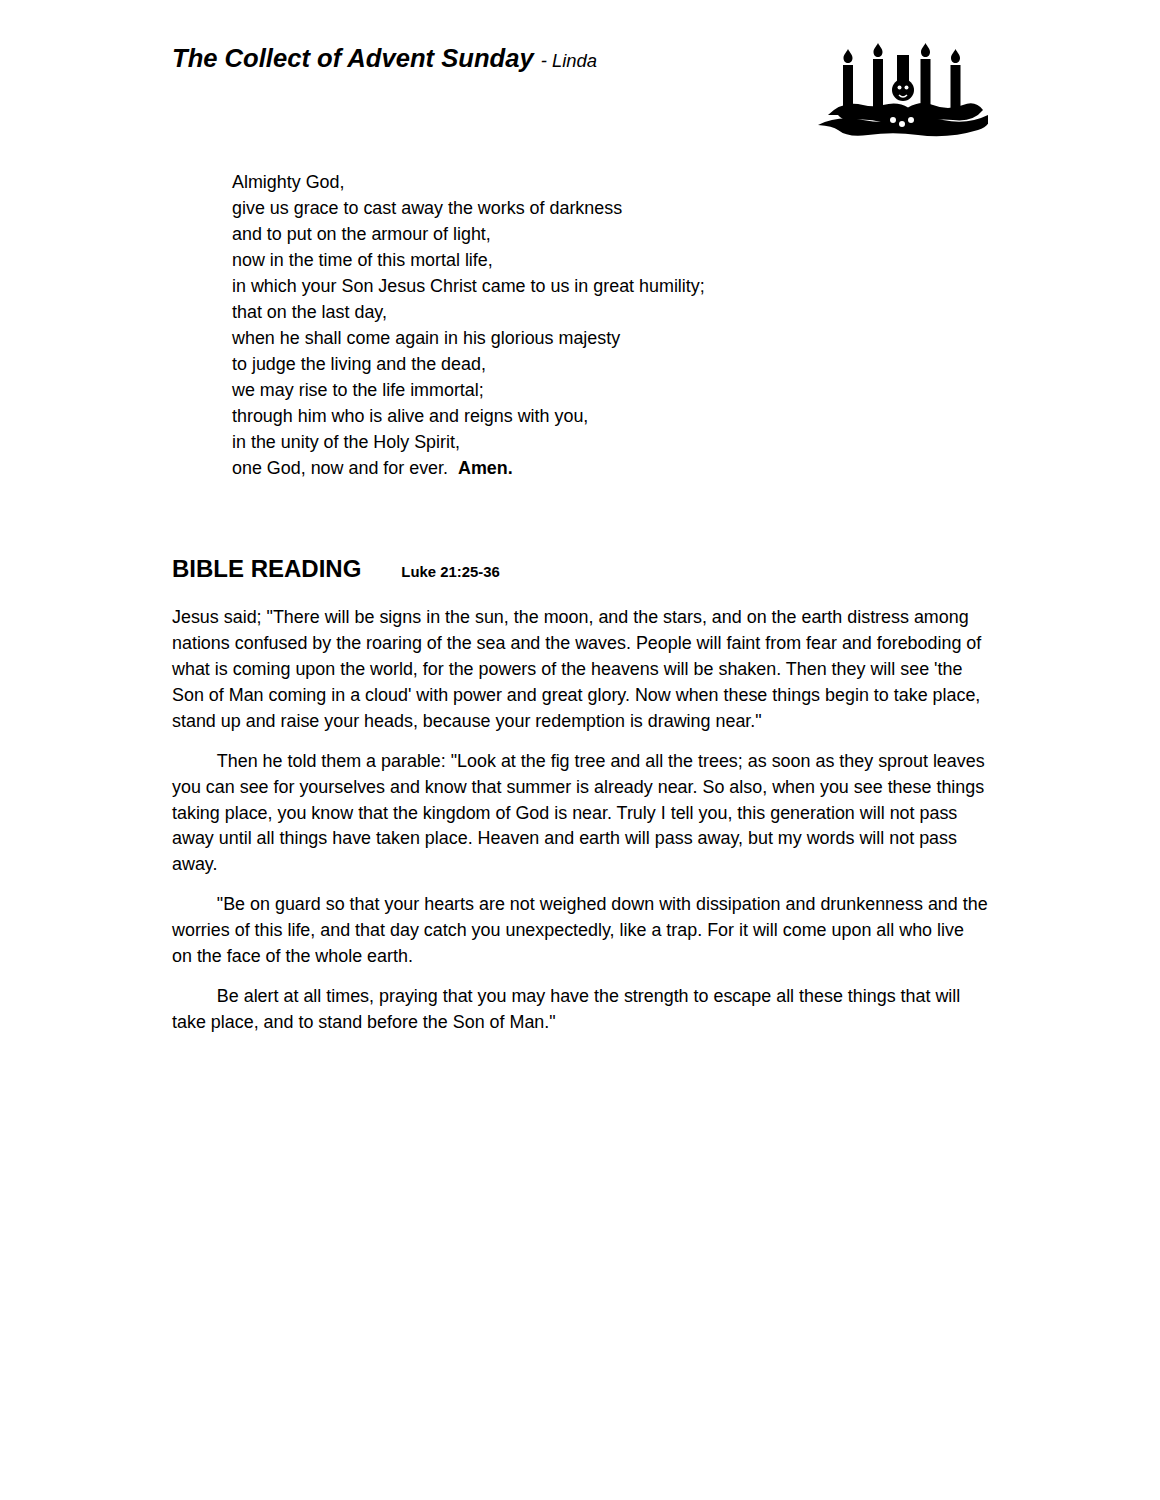The Collect of Advent Sunday - Linda
Almighty God,
give us grace to cast away the works of darkness
and to put on the armour of light,
now in the time of this mortal life,
in which your Son Jesus Christ came to us in great humility;
that on the last day,
when he shall come again in his glorious majesty
to judge the living and the dead,
we may rise to the life immortal;
through him who is alive and reigns with you,
in the unity of the Holy Spirit,
one God, now and for ever. Amen.
BIBLE READING Luke 21:25-36
Jesus said; "There will be signs in the sun, the moon, and the stars, and on the earth distress among nations confused by the roaring of the sea and the waves. People will faint from fear and foreboding of what is coming upon the world, for the powers of the heavens will be shaken. Then they will see 'the Son of Man coming in a cloud' with power and great glory. Now when these things begin to take place, stand up and raise your heads, because your redemption is drawing near."
Then he told them a parable: "Look at the fig tree and all the trees; as soon as they sprout leaves you can see for yourselves and know that summer is already near. So also, when you see these things taking place, you know that the kingdom of God is near. Truly I tell you, this generation will not pass away until all things have taken place. Heaven and earth will pass away, but my words will not pass away.
"Be on guard so that your hearts are not weighed down with dissipation and drunkenness and the worries of this life, and that day catch you unexpectedly, like a trap. For it will come upon all who live on the face of the whole earth.
Be alert at all times, praying that you may have the strength to escape all these things that will take place, and to stand before the Son of Man."